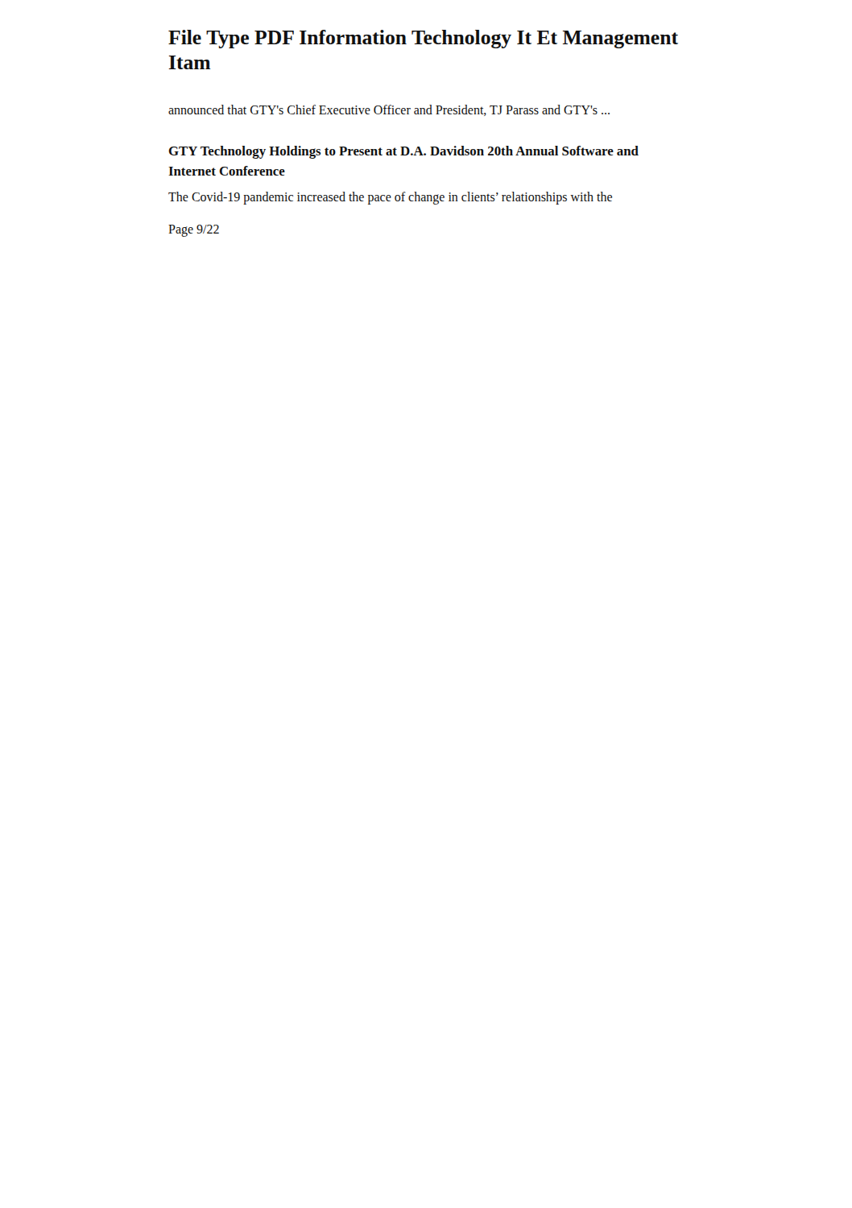File Type PDF Information Technology It Et Management Itam
announced that GTY's Chief Executive Officer and President, TJ Parass and GTY's ...
GTY Technology Holdings to Present at D.A. Davidson 20th Annual Software and Internet Conference
The Covid-19 pandemic increased the pace of change in clients’ relationships with the
Page 9/22